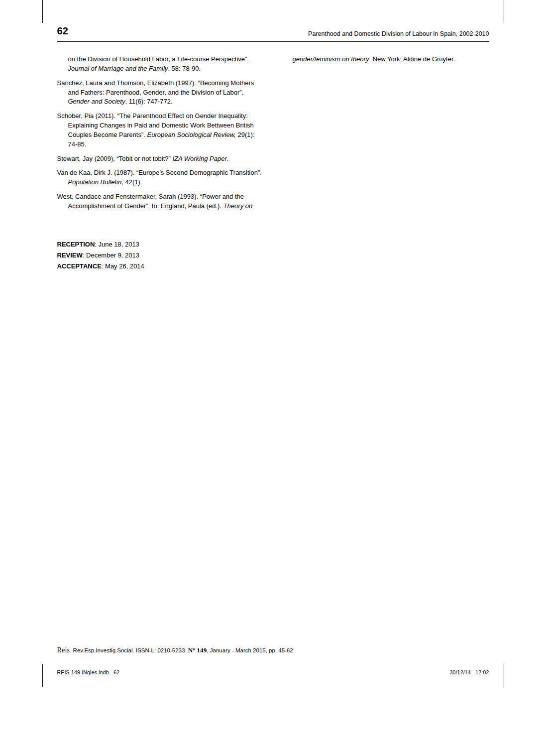62
Parenthood and Domestic Division of Labour in Spain, 2002-2010
on the Division of Household Labor, a Life-course Perspective”. Journal of Marriage and the Family, 58: 78-90.
Sanchez, Laura and Thomson, Elizabeth (1997). “Becoming Mothers and Fathers: Parenthood, Gender, and the Division of Labor”. Gender and Society, 11(6): 747-772.
Schober, Pia (2011). “The Parenthood Effect on Gender Inequality: Explaining Changes in Paid and Domestic Work Bettween British Couples Become Parents”. European Sociological Review, 29(1): 74-85.
Stewart, Jay (2009). “Tobit or not tobit?” IZA Working Paper.
Van de Kaa, Dirk J. (1987). “Europe’s Second Demographic Transition”. Population Bulletin, 42(1).
West, Candace and Fenstermaker, Sarah (1993). “Power and the Accomplishment of Gender”. In: England, Paula (ed.). Theory on gender/feminism on theory. New York: Aldine de Gruyter.
RECEPTION: June 18, 2013
REVIEW: December 9, 2013
ACCEPTANCE: May 26, 2014
Reis. Rev.Esp.Investig.Social. ISSN-L: 0210-5233. Nº 149, January - March 2015, pp. 45-62
REIS 149 INgles.indb 62
30/12/14 12:02